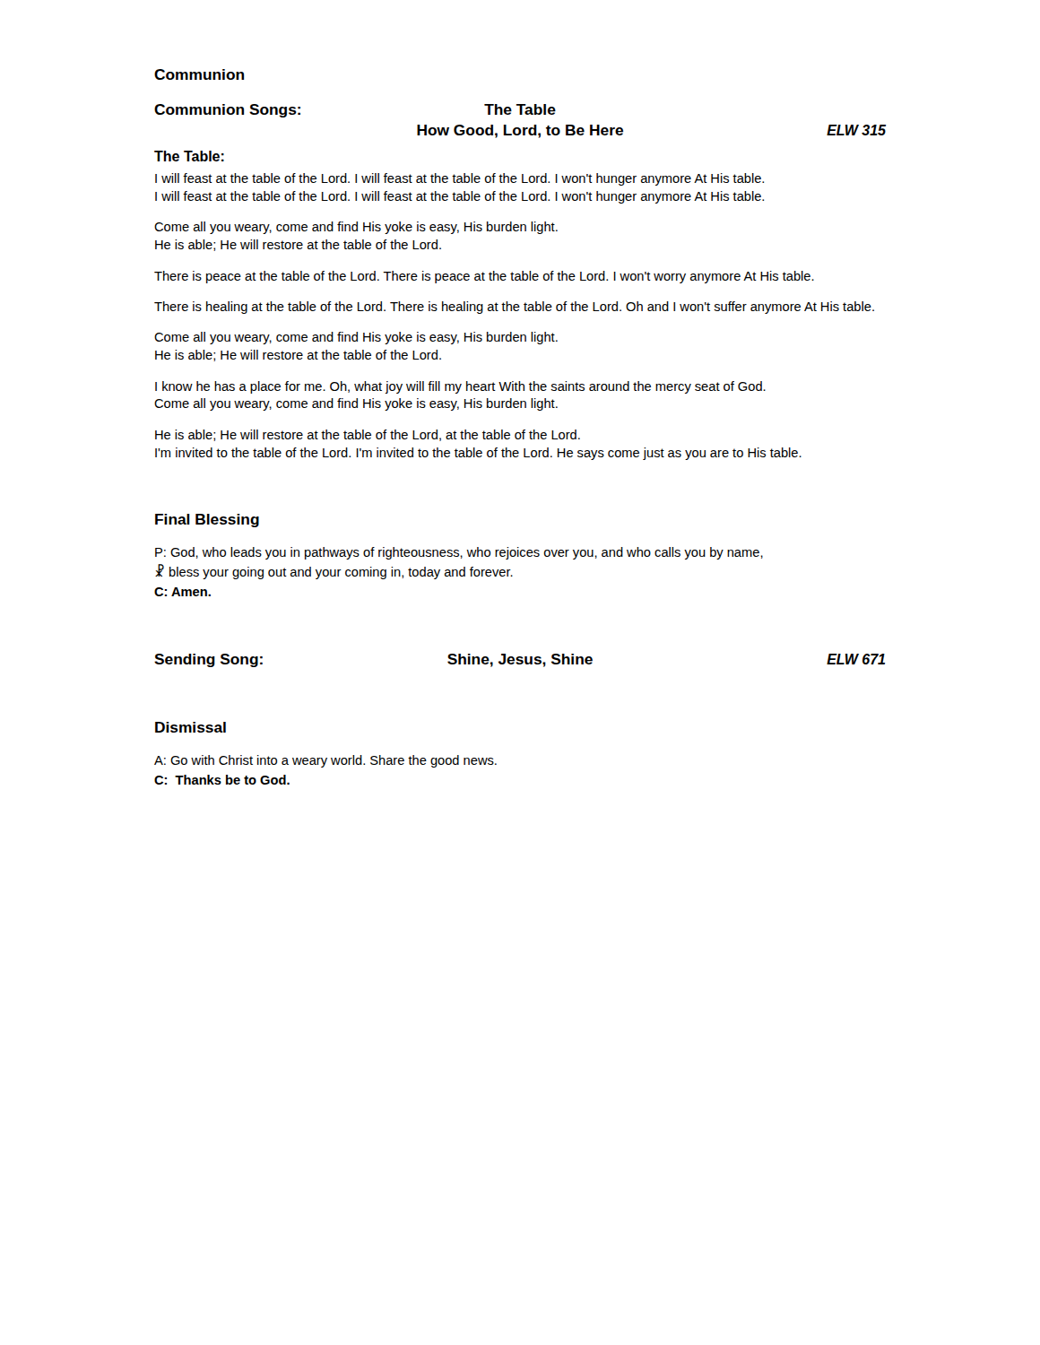Communion
Communion Songs:
The Table
How Good, Lord, to Be Here
ELW 315
The Table:
I will feast at the table of the Lord. I will feast at the table of the Lord. I won't hunger anymore At His table.
I will feast at the table of the Lord. I will feast at the table of the Lord. I won't hunger anymore At His table.
Come all you weary, come and find His yoke is easy, His burden light.
He is able; He will restore at the table of the Lord.
There is peace at the table of the Lord. There is peace at the table of the Lord. I won't worry anymore At His table.
There is healing at the table of the Lord. There is healing at the table of the Lord. Oh and I won't suffer anymore At His table.
Come all you weary, come and find His yoke is easy, His burden light.
He is able; He will restore at the table of the Lord.
I know he has a place for me. Oh, what joy will fill my heart With the saints around the mercy seat of God.
Come all you weary, come and find His yoke is easy, His burden light.
He is able; He will restore at the table of the Lord, at the table of the Lord.
I'm invited to the table of the Lord. I'm invited to the table of the Lord. He says come just as you are to His table.
Final Blessing
P: God, who leads you in pathways of righteousness, who rejoices over you, and who calls you by name,
☧ bless your going out and your coming in, today and forever.
C: Amen.
Sending Song:
Shine, Jesus, Shine
ELW 671
Dismissal
A: Go with Christ into a weary world. Share the good news.
C: Thanks be to God.